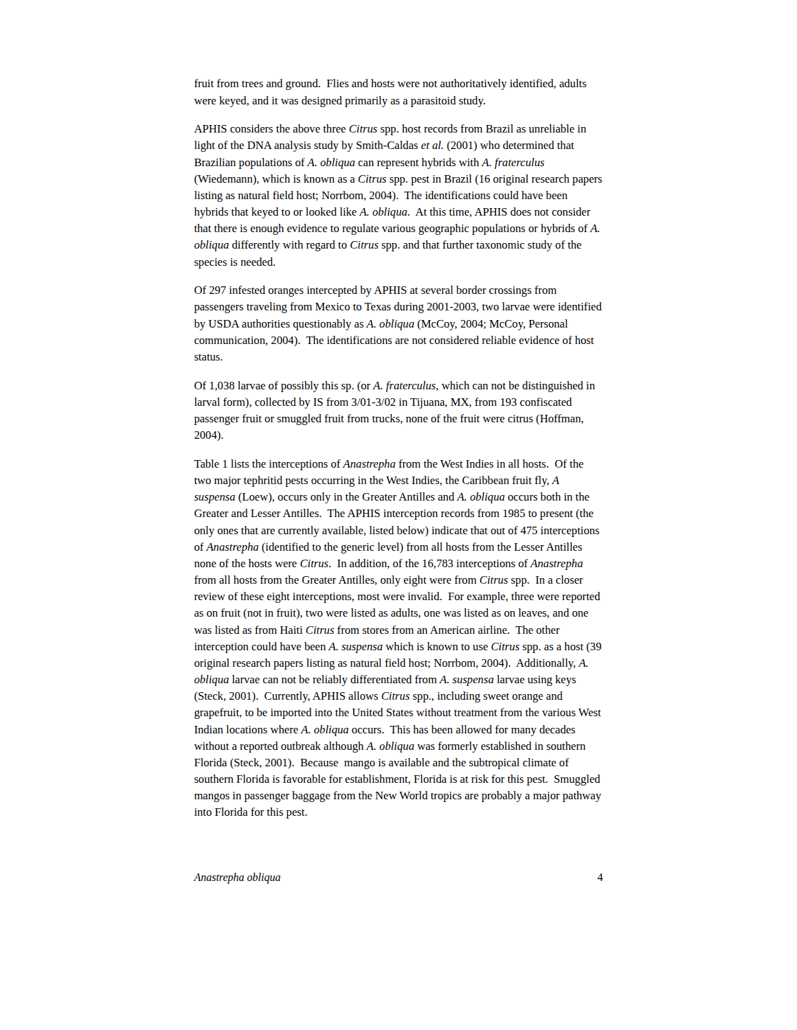fruit from trees and ground. Flies and hosts were not authoritatively identified, adults were keyed, and it was designed primarily as a parasitoid study.
APHIS considers the above three Citrus spp. host records from Brazil as unreliable in light of the DNA analysis study by Smith-Caldas et al. (2001) who determined that Brazilian populations of A. obliqua can represent hybrids with A. fraterculus (Wiedemann), which is known as a Citrus spp. pest in Brazil (16 original research papers listing as natural field host; Norrbom, 2004). The identifications could have been hybrids that keyed to or looked like A. obliqua. At this time, APHIS does not consider that there is enough evidence to regulate various geographic populations or hybrids of A. obliqua differently with regard to Citrus spp. and that further taxonomic study of the species is needed.
Of 297 infested oranges intercepted by APHIS at several border crossings from passengers traveling from Mexico to Texas during 2001-2003, two larvae were identified by USDA authorities questionably as A. obliqua (McCoy, 2004; McCoy, Personal communication, 2004). The identifications are not considered reliable evidence of host status.
Of 1,038 larvae of possibly this sp. (or A. fraterculus, which can not be distinguished in larval form), collected by IS from 3/01-3/02 in Tijuana, MX, from 193 confiscated passenger fruit or smuggled fruit from trucks, none of the fruit were citrus (Hoffman, 2004).
Table 1 lists the interceptions of Anastrepha from the West Indies in all hosts. Of the two major tephritid pests occurring in the West Indies, the Caribbean fruit fly, A suspensa (Loew), occurs only in the Greater Antilles and A. obliqua occurs both in the Greater and Lesser Antilles. The APHIS interception records from 1985 to present (the only ones that are currently available, listed below) indicate that out of 475 interceptions of Anastrepha (identified to the generic level) from all hosts from the Lesser Antilles none of the hosts were Citrus. In addition, of the 16,783 interceptions of Anastrepha from all hosts from the Greater Antilles, only eight were from Citrus spp. In a closer review of these eight interceptions, most were invalid. For example, three were reported as on fruit (not in fruit), two were listed as adults, one was listed as on leaves, and one was listed as from Haiti Citrus from stores from an American airline. The other interception could have been A. suspensa which is known to use Citrus spp. as a host (39 original research papers listing as natural field host; Norrbom, 2004). Additionally, A. obliqua larvae can not be reliably differentiated from A. suspensa larvae using keys (Steck, 2001). Currently, APHIS allows Citrus spp., including sweet orange and grapefruit, to be imported into the United States without treatment from the various West Indian locations where A. obliqua occurs. This has been allowed for many decades without a reported outbreak although A. obliqua was formerly established in southern Florida (Steck, 2001). Because mango is available and the subtropical climate of southern Florida is favorable for establishment, Florida is at risk for this pest. Smuggled mangos in passenger baggage from the New World tropics are probably a major pathway into Florida for this pest.
Anastrepha obliqua 4